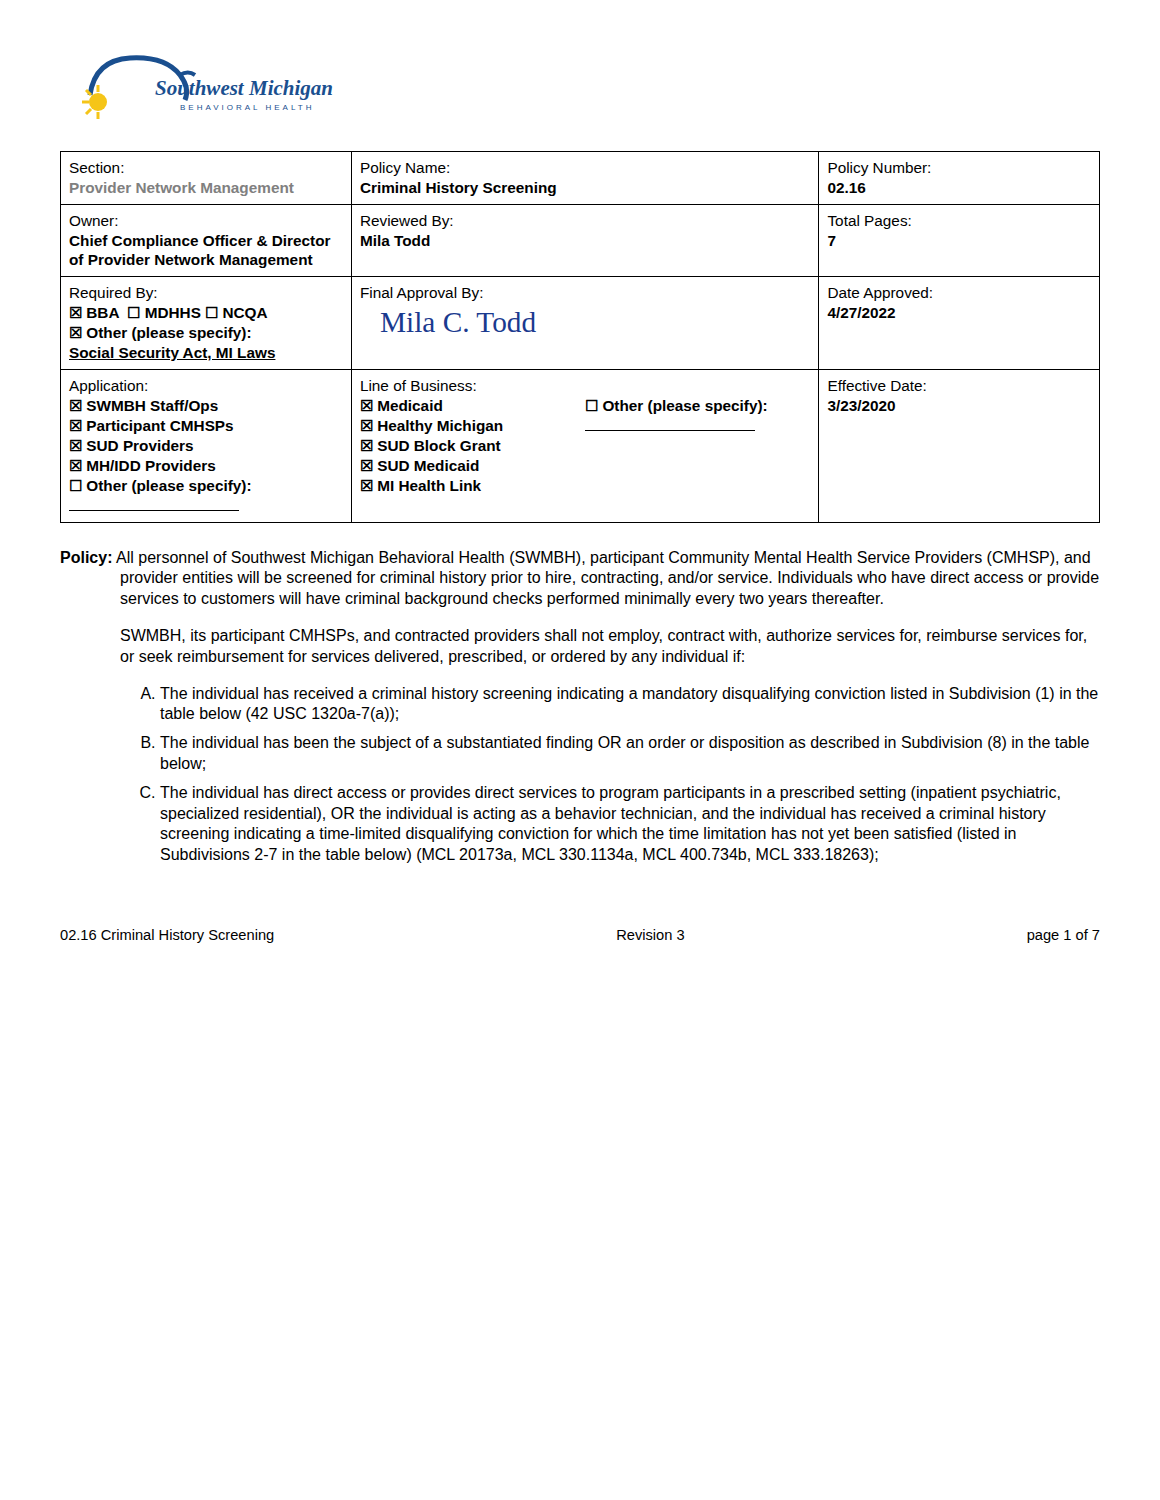Southwest Michigan BEHAVIORAL HEALTH
| Section: Provider Network Management | Policy Name: Criminal History Screening | Policy Number: 02.16 |
| Owner: Chief Compliance Officer & Director of Provider Network Management | Reviewed By: Mila Todd | Total Pages: 7 |
| Required By: ☒ BBA ☐ MDHHS ☐ NCQA ☒ Other (please specify): Social Security Act, MI Laws | Final Approval By: Mila C. Todd | Date Approved: 4/27/2022 |
| Application: ☒ SWMBH Staff/Ops ☒ Participant CMHSPs ☒ SUD Providers ☒ MH/IDD Providers ☐ Other (please specify): | Line of Business: / ☒ Medicaid / ☐ Other (please specify): / / ☒ Healthy Michigan / / / ☒ SUD Block Grant / / / ☒ SUD Medicaid / / / ☒ MI Health Link / / | Effective Date: 3/23/2020 |
Policy: All personnel of Southwest Michigan Behavioral Health (SWMBH), participant Community Mental Health Service Providers (CMHSP), and provider entities will be screened for criminal history prior to hire, contracting, and/or service. Individuals who have direct access or provide services to customers will have criminal background checks performed minimally every two years thereafter.
SWMBH, its participant CMHSPs, and contracted providers shall not employ, contract with, authorize services for, reimburse services for, or seek reimbursement for services delivered, prescribed, or ordered by any individual if:
The individual has received a criminal history screening indicating a mandatory disqualifying conviction listed in Subdivision (1) in the table below (42 USC 1320a-7(a));
The individual has been the subject of a substantiated finding OR an order or disposition as described in Subdivision (8) in the table below;
The individual has direct access or provides direct services to program participants in a prescribed setting (inpatient psychiatric, specialized residential), OR the individual is acting as a behavior technician, and the individual has received a criminal history screening indicating a time-limited disqualifying conviction for which the time limitation has not yet been satisfied (listed in Subdivisions 2-7 in the table below) (MCL 20173a, MCL 330.1134a, MCL 400.734b, MCL 333.18263);
02.16 Criminal History Screening Revision 3 page 1 of 7